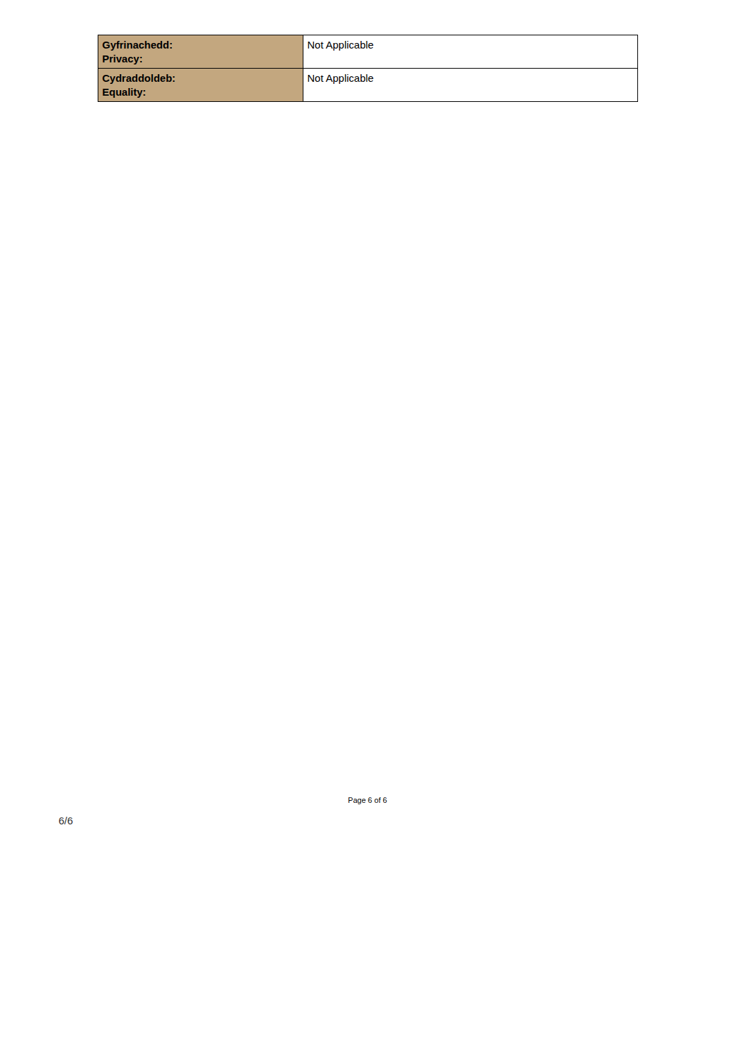| Gyfrinachedd: Privacy: | Not Applicable |
| Cydraddoldeb: Equality: | Not Applicable |
Page 6 of 6
6/6